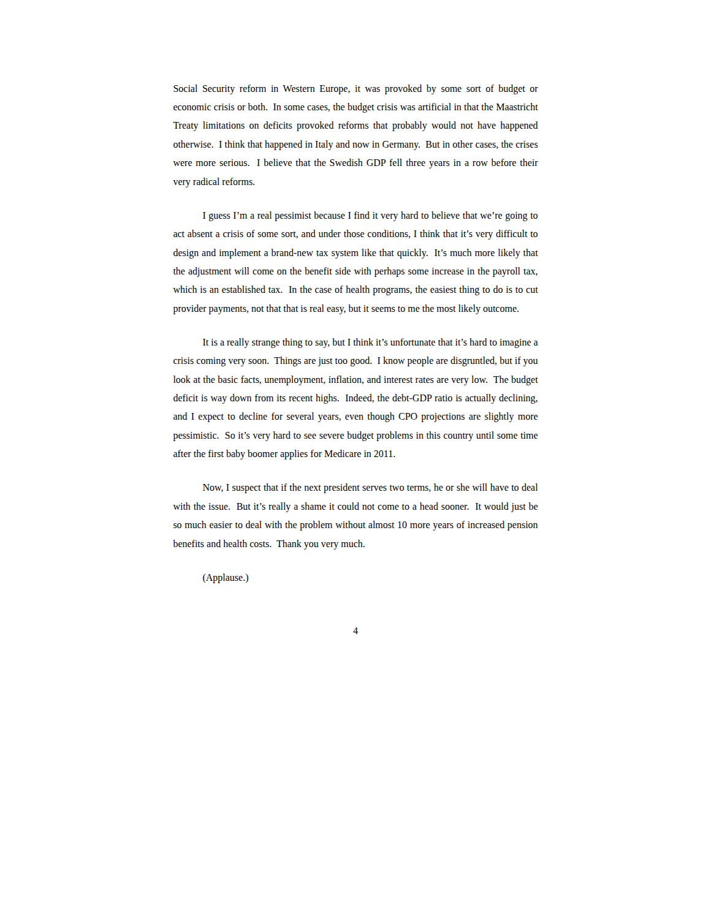Social Security reform in Western Europe, it was provoked by some sort of budget or economic crisis or both. In some cases, the budget crisis was artificial in that the Maastricht Treaty limitations on deficits provoked reforms that probably would not have happened otherwise. I think that happened in Italy and now in Germany. But in other cases, the crises were more serious. I believe that the Swedish GDP fell three years in a row before their very radical reforms.
I guess I’m a real pessimist because I find it very hard to believe that we’re going to act absent a crisis of some sort, and under those conditions, I think that it’s very difficult to design and implement a brand-new tax system like that quickly. It’s much more likely that the adjustment will come on the benefit side with perhaps some increase in the payroll tax, which is an established tax. In the case of health programs, the easiest thing to do is to cut provider payments, not that that is real easy, but it seems to me the most likely outcome.
It is a really strange thing to say, but I think it’s unfortunate that it’s hard to imagine a crisis coming very soon. Things are just too good. I know people are disgruntled, but if you look at the basic facts, unemployment, inflation, and interest rates are very low. The budget deficit is way down from its recent highs. Indeed, the debt-GDP ratio is actually declining, and I expect to decline for several years, even though CPO projections are slightly more pessimistic. So it’s very hard to see severe budget problems in this country until some time after the first baby boomer applies for Medicare in 2011.
Now, I suspect that if the next president serves two terms, he or she will have to deal with the issue. But it’s really a shame it could not come to a head sooner. It would just be so much easier to deal with the problem without almost 10 more years of increased pension benefits and health costs. Thank you very much.
(Applause.)
4